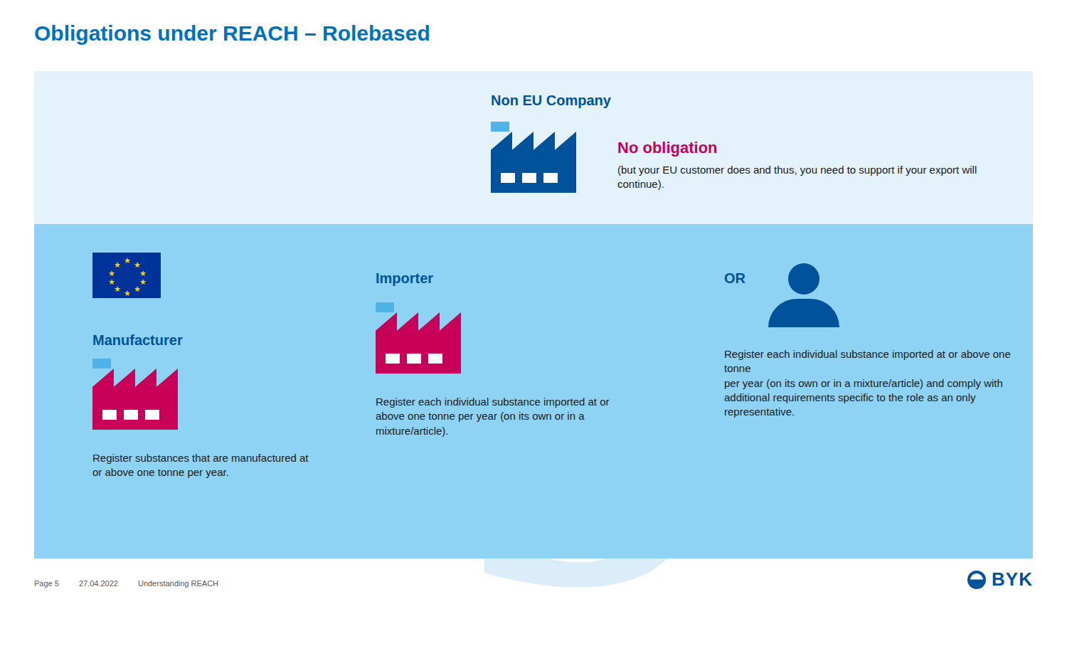Obligations under REACH – Rolebased
§
Non EU Company
No obligation
(but your EU customer does and thus, you need to support if your export will continue).
★ ★ ★ ★ ★ ★ ★ ★ ★ ★
Manufacturer
Register substances that are manufactured at or above one tonne per year.
Importer
Register each individual substance imported at or above one tonne per year (on its own or in a mixture/article).
OR
Register each individual substance imported at or above one tonne
per year (on its own or in a mixture/article) and comply with additional requirements specific to the role as an only representative.
Page 5 27.04.2022 Understanding REACH
BYK